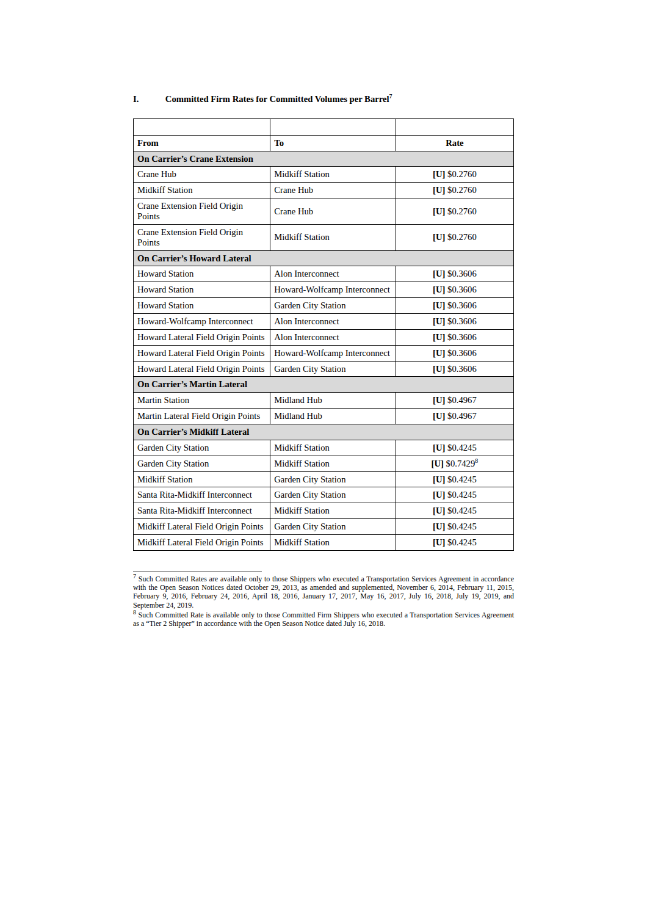I. Committed Firm Rates for Committed Volumes per Barrel7
| From | To | Rate |
| --- | --- | --- |
| On Carrier’s Crane Extension |
| Crane Hub | Midkiff Station | [U] $0.2760 |
| Midkiff Station | Crane Hub | [U] $0.2760 |
| Crane Extension Field Origin Points | Crane Hub | [U] $0.2760 |
| Crane Extension Field Origin Points | Midkiff Station | [U] $0.2760 |
| On Carrier’s Howard Lateral |
| Howard Station | Alon Interconnect | [U] $0.3606 |
| Howard Station | Howard-Wolfcamp Interconnect | [U] $0.3606 |
| Howard Station | Garden City Station | [U] $0.3606 |
| Howard-Wolfcamp Interconnect | Alon Interconnect | [U] $0.3606 |
| Howard Lateral Field Origin Points | Alon Interconnect | [U] $0.3606 |
| Howard Lateral Field Origin Points | Howard-Wolfcamp Interconnect | [U] $0.3606 |
| Howard Lateral Field Origin Points | Garden City Station | [U] $0.3606 |
| On Carrier’s Martin Lateral |
| Martin Station | Midland Hub | [U] $0.4967 |
| Martin Lateral Field Origin Points | Midland Hub | [U] $0.4967 |
| On Carrier’s Midkiff Lateral |
| Garden City Station | Midkiff Station | [U] $0.4245 |
| Garden City Station | Midkiff Station | [U] $0.7429 8 |
| Midkiff Station | Garden City Station | [U] $0.4245 |
| Santa Rita-Midkiff Interconnect | Garden City Station | [U] $0.4245 |
| Santa Rita-Midkiff Interconnect | Midkiff Station | [U] $0.4245 |
| Midkiff Lateral Field Origin Points | Garden City Station | [U] $0.4245 |
| Midkiff Lateral Field Origin Points | Midkiff Station | [U] $0.4245 |
7 Such Committed Rates are available only to those Shippers who executed a Transportation Services Agreement in accordance with the Open Season Notices dated October 29, 2013, as amended and supplemented, November 6, 2014, February 11, 2015, February 9, 2016, February 24, 2016, April 18, 2016, January 17, 2017, May 16, 2017, July 16, 2018, July 19, 2019, and September 24, 2019.
8 Such Committed Rate is available only to those Committed Firm Shippers who executed a Transportation Services Agreement as a “Tier 2 Shipper” in accordance with the Open Season Notice dated July 16, 2018.